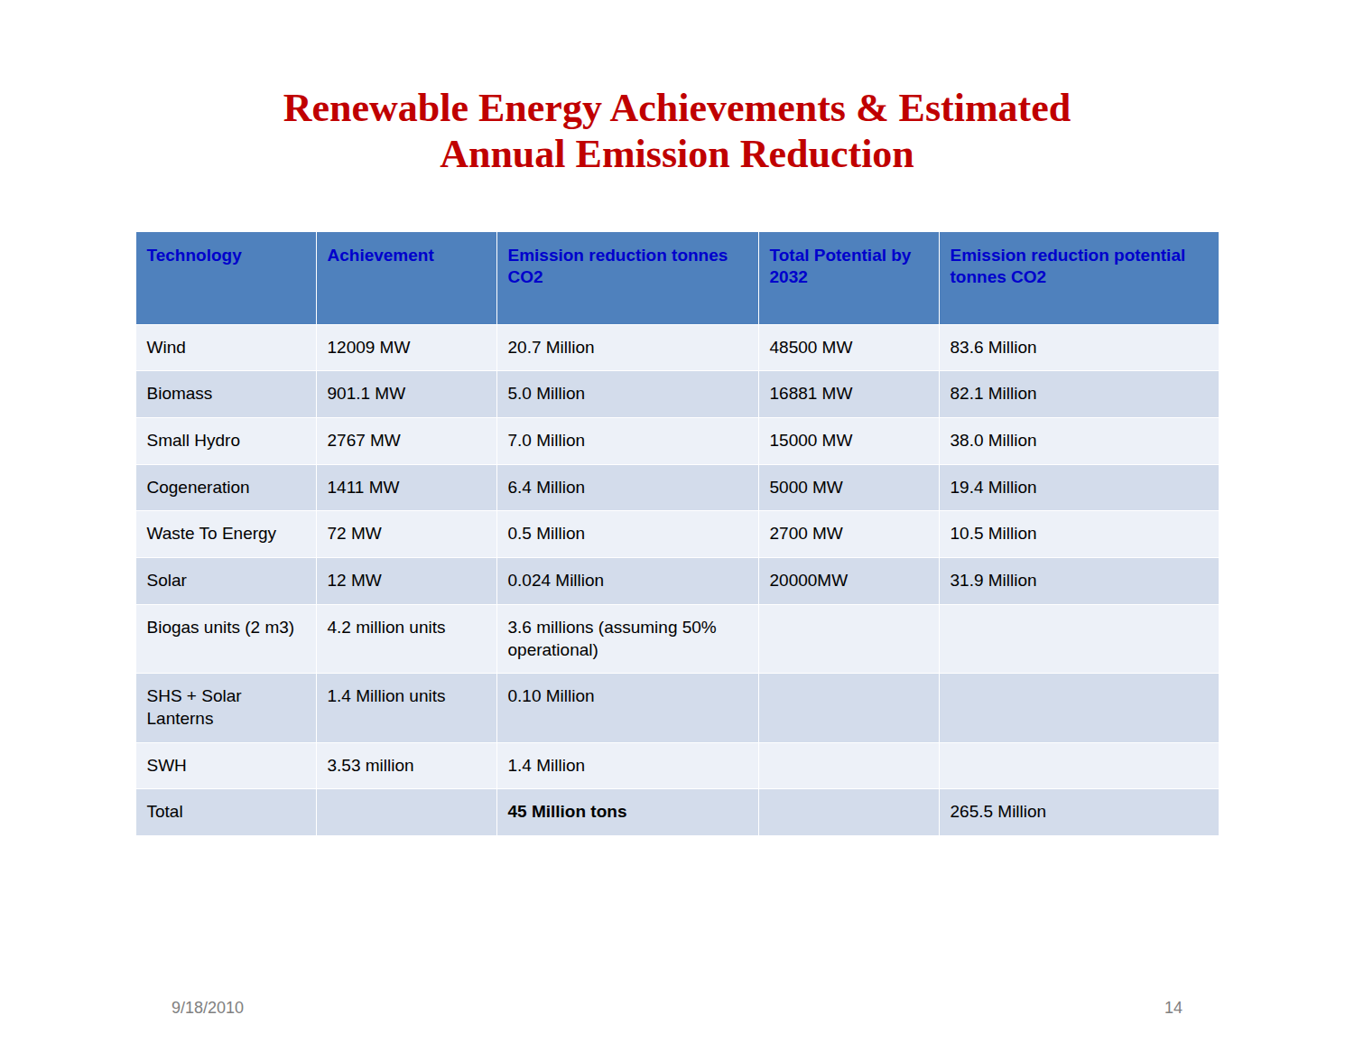Renewable Energy Achievements & Estimated
Annual Emission Reduction
| Technology | Achievement | Emission reduction tonnes CO2 | Total Potential by 2032 | Emission reduction potential tonnes CO2 |
| --- | --- | --- | --- | --- |
| Wind | 12009 MW | 20.7 Million | 48500 MW | 83.6 Million |
| Biomass | 901.1 MW | 5.0 Million | 16881 MW | 82.1 Million |
| Small Hydro | 2767 MW | 7.0 Million | 15000 MW | 38.0 Million |
| Cogeneration | 1411 MW | 6.4 Million | 5000 MW | 19.4 Million |
| Waste To Energy | 72 MW | 0.5 Million | 2700 MW | 10.5 Million |
| Solar | 12 MW | 0.024 Million | 20000MW | 31.9 Million |
| Biogas units (2 m3) | 4.2 million units | 3.6 millions (assuming 50% operational) | | |
| SHS + Solar Lanterns | 1.4 Million units | 0.10 Million | | |
| SWH | 3.53 million | 1.4 Million | | |
| Total | | 45 Million tons | | 265.5 Million |
9/18/2010 14